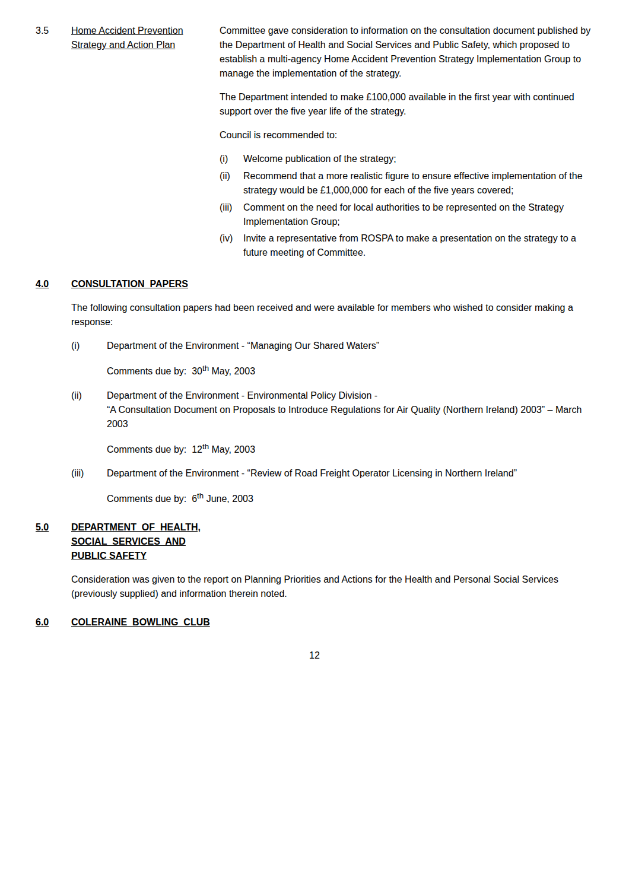3.5
Home Accident Prevention Strategy and Action Plan
Committee gave consideration to information on the consultation document published by the Department of Health and Social Services and Public Safety, which proposed to establish a multi-agency Home Accident Prevention Strategy Implementation Group to manage the implementation of the strategy.
The Department intended to make £100,000 available in the first year with continued support over the five year life of the strategy.
Council is recommended to:
(i) Welcome publication of the strategy;
(ii) Recommend that a more realistic figure to ensure effective implementation of the strategy would be £1,000,000 for each of the five years covered;
(iii) Comment on the need for local authorities to be represented on the Strategy Implementation Group;
(iv) Invite a representative from ROSPA to make a presentation on the strategy to a future meeting of Committee.
4.0
CONSULTATION PAPERS
The following consultation papers had been received and were available for members who wished to consider making a response:
(i)
Department of the Environment - “Managing Our Shared Waters”
Comments due by: 30th May, 2003
(ii)
Department of the Environment - Environmental Policy Division -
“A Consultation Document on Proposals to Introduce Regulations for Air Quality (Northern Ireland) 2003” – March 2003
Comments due by: 12th May, 2003
(iii)
Department of the Environment - “Review of Road Freight Operator Licensing in Northern Ireland”
Comments due by: 6th June, 2003
5.0
DEPARTMENT OF HEALTH, SOCIAL SERVICES AND PUBLIC SAFETY
Consideration was given to the report on Planning Priorities and Actions for the Health and Personal Social Services (previously supplied) and information therein noted.
6.0
COLERAINE BOWLING CLUB
12